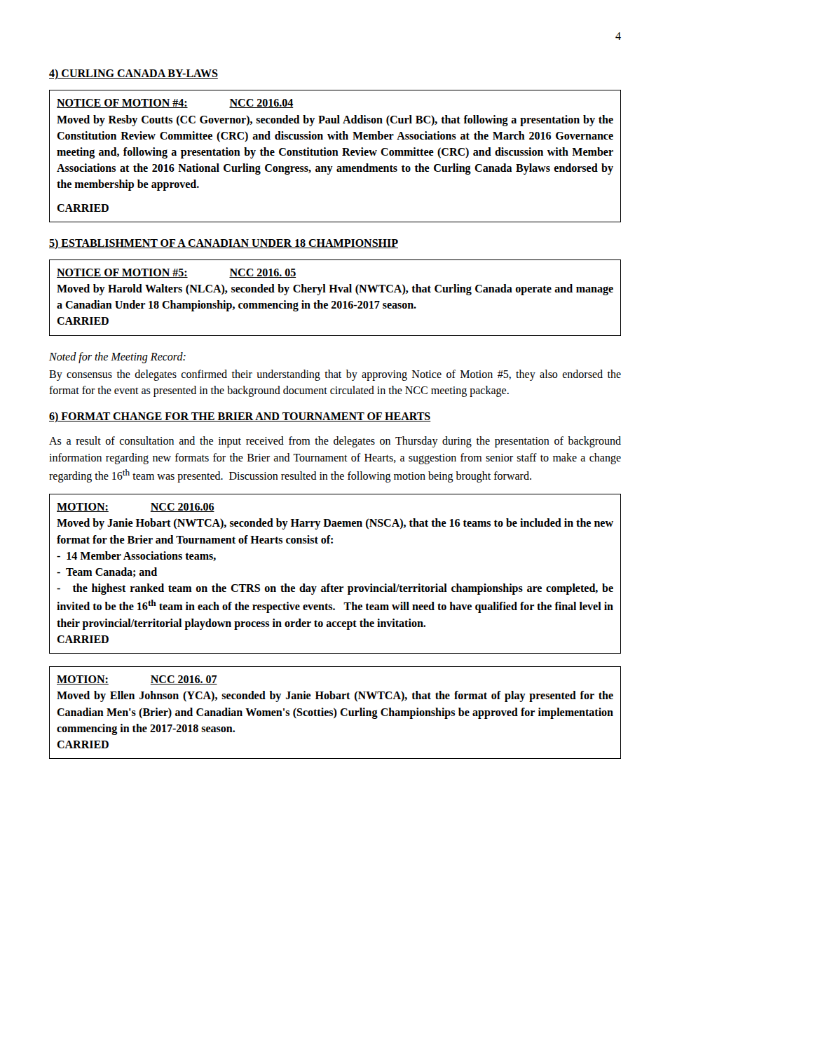4
4) CURLING CANADA BY-LAWS
NOTICE OF MOTION #4: NCC 2016.04
Moved by Resby Coutts (CC Governor), seconded by Paul Addison (Curl BC), that following a presentation by the Constitution Review Committee (CRC) and discussion with Member Associations at the March 2016 Governance meeting and, following a presentation by the Constitution Review Committee (CRC) and discussion with Member Associations at the 2016 National Curling Congress, any amendments to the Curling Canada Bylaws endorsed by the membership be approved.
CARRIED
5) ESTABLISHMENT OF A CANADIAN UNDER 18 CHAMPIONSHIP
NOTICE OF MOTION #5: NCC 2016. 05
Moved by Harold Walters (NLCA), seconded by Cheryl Hval (NWTCA), that Curling Canada operate and manage a Canadian Under 18 Championship, commencing in the 2016-2017 season.
CARRIED
Noted for the Meeting Record:
By consensus the delegates confirmed their understanding that by approving Notice of Motion #5, they also endorsed the format for the event as presented in the background document circulated in the NCC meeting package.
6) FORMAT CHANGE FOR THE BRIER AND TOURNAMENT OF HEARTS
As a result of consultation and the input received from the delegates on Thursday during the presentation of background information regarding new formats for the Brier and Tournament of Hearts, a suggestion from senior staff to make a change regarding the 16th team was presented. Discussion resulted in the following motion being brought forward.
MOTION: NCC 2016.06
Moved by Janie Hobart (NWTCA), seconded by Harry Daemen (NSCA), that the 16 teams to be included in the new format for the Brier and Tournament of Hearts consist of:
- 14 Member Associations teams,
- Team Canada; and
- the highest ranked team on the CTRS on the day after provincial/territorial championships are completed, be invited to be the 16th team in each of the respective events. The team will need to have qualified for the final level in their provincial/territorial playdown process in order to accept the invitation.
CARRIED
MOTION: NCC 2016. 07
Moved by Ellen Johnson (YCA), seconded by Janie Hobart (NWTCA), that the format of play presented for the Canadian Men's (Brier) and Canadian Women's (Scotties) Curling Championships be approved for implementation commencing in the 2017-2018 season.
CARRIED